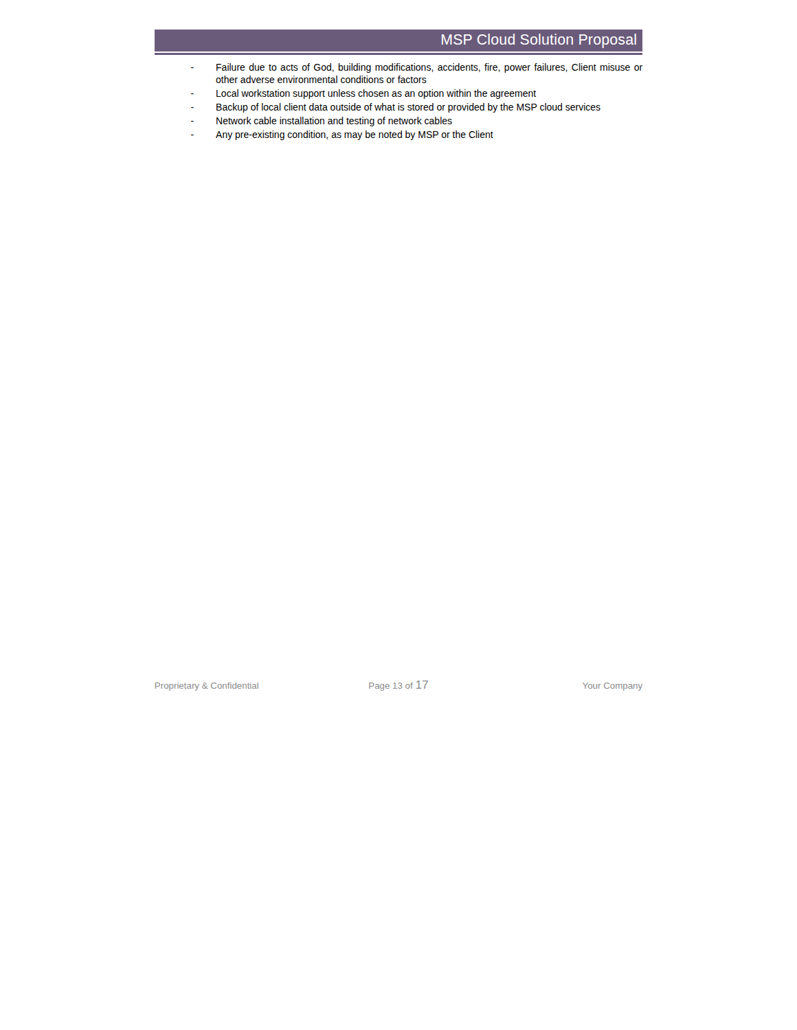MSP Cloud Solution Proposal
Failure due to acts of God, building modifications, accidents, fire, power failures, Client misuse or other adverse environmental conditions or factors
Local workstation support unless chosen as an option within the agreement
Backup of local client data outside of what is stored or provided by the MSP cloud services
Network cable installation and testing of network cables
Any pre-existing condition, as may be noted by MSP or the Client
Proprietary & Confidential
Page 13 of 17
Your Company